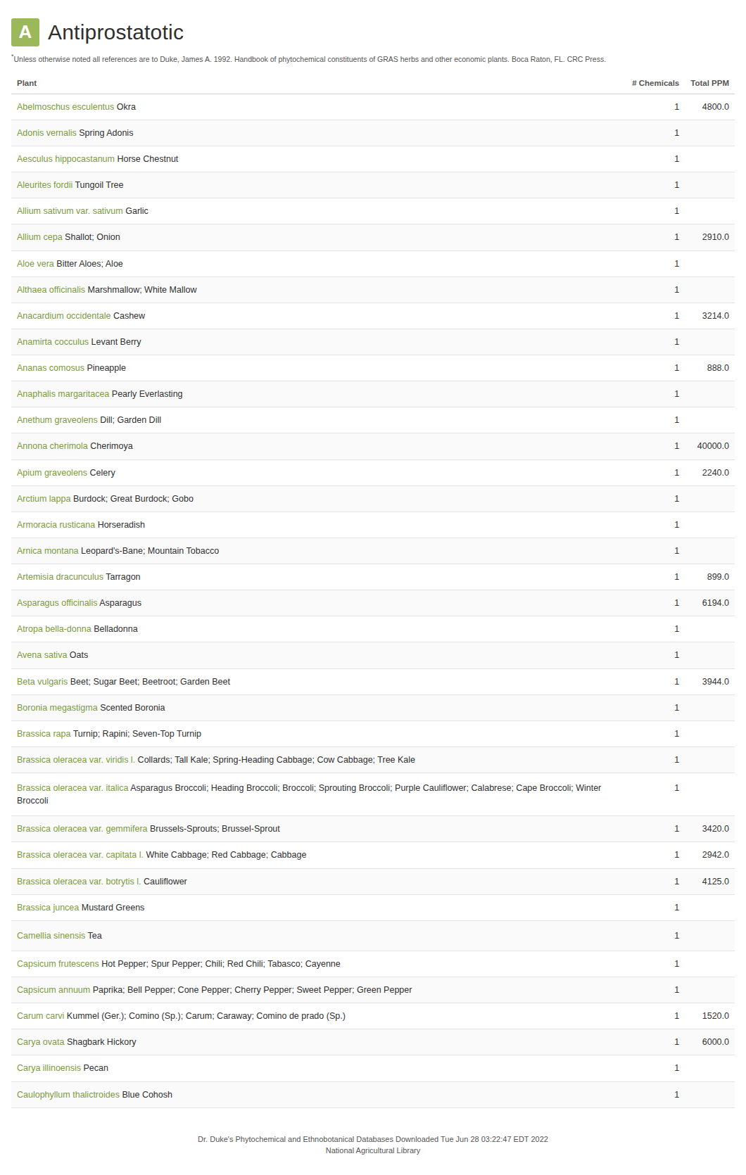A
Antiprostatotic
*Unless otherwise noted all references are to Duke, James A. 1992. Handbook of phytochemical constituents of GRAS herbs and other economic plants. Boca Raton, FL. CRC Press.
| Plant | # Chemicals | Total PPM |
| --- | --- | --- |
| Abelmoschus esculentus Okra | 1 | 4800.0 |
| Adonis vernalis Spring Adonis | 1 | |
| Aesculus hippocastanum Horse Chestnut | 1 | |
| Aleurites fordii Tungoil Tree | 1 | |
| Allium sativum var. sativum Garlic | 1 | |
| Allium cepa Shallot; Onion | 1 | 2910.0 |
| Aloe vera Bitter Aloes; Aloe | 1 | |
| Althaea officinalis Marshmallow; White Mallow | 1 | |
| Anacardium occidentale Cashew | 1 | 3214.0 |
| Anamirta cocculus Levant Berry | 1 | |
| Ananas comosus Pineapple | 1 | 888.0 |
| Anaphalis margaritacea Pearly Everlasting | 1 | |
| Anethum graveolens Dill; Garden Dill | 1 | |
| Annona cherimola Cherimoya | 1 | 40000.0 |
| Apium graveolens Celery | 1 | 2240.0 |
| Arctium lappa Burdock; Great Burdock; Gobo | 1 | |
| Armoracia rusticana Horseradish | 1 | |
| Arnica montana Leopard's-Bane; Mountain Tobacco | 1 | |
| Artemisia dracunculus Tarragon | 1 | 899.0 |
| Asparagus officinalis Asparagus | 1 | 6194.0 |
| Atropa bella-donna Belladonna | 1 | |
| Avena sativa Oats | 1 | |
| Beta vulgaris Beet; Sugar Beet; Beetroot; Garden Beet | 1 | 3944.0 |
| Boronia megastigma Scented Boronia | 1 | |
| Brassica rapa Turnip; Rapini; Seven-Top Turnip | 1 | |
| Brassica oleracea var. viridis l. Collards; Tall Kale; Spring-Heading Cabbage; Cow Cabbage; Tree Kale | 1 | |
| Brassica oleracea var. italica Asparagus Broccoli; Heading Broccoli; Broccoli; Sprouting Broccoli; Purple Cauliflower; Calabrese; Cape Broccoli; Winter Broccoli | 1 | |
| Brassica oleracea var. gemmifera Brussels-Sprouts; Brussel-Sprout | 1 | 3420.0 |
| Brassica oleracea var. capitata l. White Cabbage; Red Cabbage; Cabbage | 1 | 2942.0 |
| Brassica oleracea var. botrytis l. Cauliflower | 1 | 4125.0 |
| Brassica juncea Mustard Greens | 1 | |
| Camellia sinensis Tea | 1 | |
| Capsicum frutescens Hot Pepper; Spur Pepper; Chili; Red Chili; Tabasco; Cayenne | 1 | |
| Capsicum annuum Paprika; Bell Pepper; Cone Pepper; Cherry Pepper; Sweet Pepper; Green Pepper | 1 | |
| Carum carvi Kummel (Ger.); Comino (Sp.); Carum; Caraway; Comino de prado (Sp.) | 1 | 1520.0 |
| Carya ovata Shagbark Hickory | 1 | 6000.0 |
| Carya illinoensis Pecan | 1 | |
| Caulophyllum thalictroides Blue Cohosh | 1 | |
Dr. Duke's Phytochemical and Ethnobotanical Databases Downloaded Tue Jun 28 03:22:47 EDT 2022
National Agricultural Library